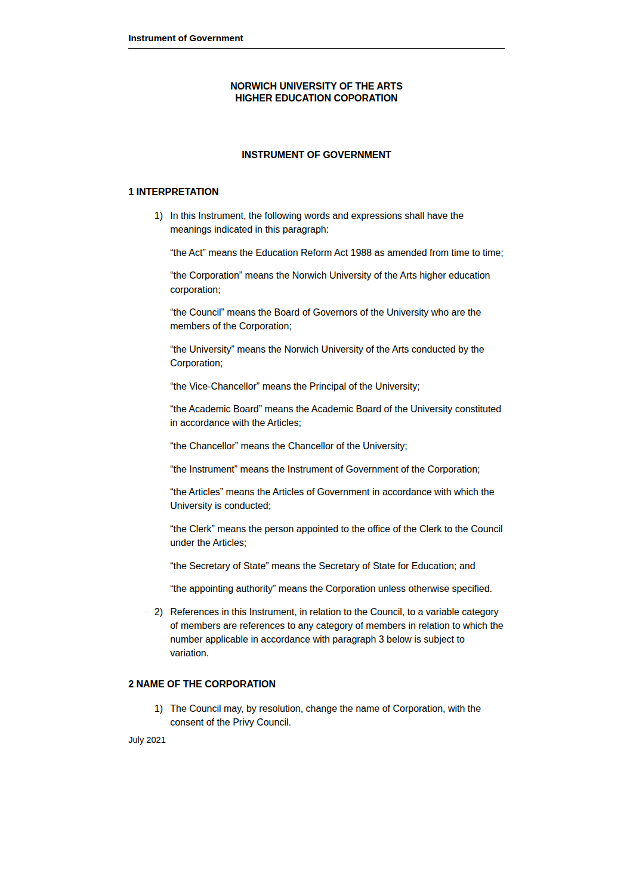Instrument of Government
NORWICH UNIVERSITY OF THE ARTS
HIGHER EDUCATION COPORATION
INSTRUMENT OF GOVERNMENT
1 INTERPRETATION
In this Instrument, the following words and expressions shall have the meanings indicated in this paragraph:
“the Act” means the Education Reform Act 1988 as amended from time to time;
“the Corporation” means the Norwich University of the Arts higher education corporation;
“the Council” means the Board of Governors of the University who are the members of the Corporation;
“the University” means the Norwich University of the Arts conducted by the Corporation;
“the Vice-Chancellor” means the Principal of the University;
“the Academic Board” means the Academic Board of the University constituted in accordance with the Articles;
“the Chancellor” means the Chancellor of the University;
“the Instrument” means the Instrument of Government of the Corporation;
“the Articles” means the Articles of Government in accordance with which the University is conducted;
“the Clerk” means the person appointed to the office of the Clerk to the Council under the Articles;
“the Secretary of State” means the Secretary of State for Education; and
“the appointing authority” means the Corporation unless otherwise specified.
References in this Instrument, in relation to the Council, to a variable category of members are references to any category of members in relation to which the number applicable in accordance with paragraph 3 below is subject to variation.
2 NAME OF THE CORPORATION
The Council may, by resolution, change the name of Corporation, with the consent of the Privy Council.
July 2021